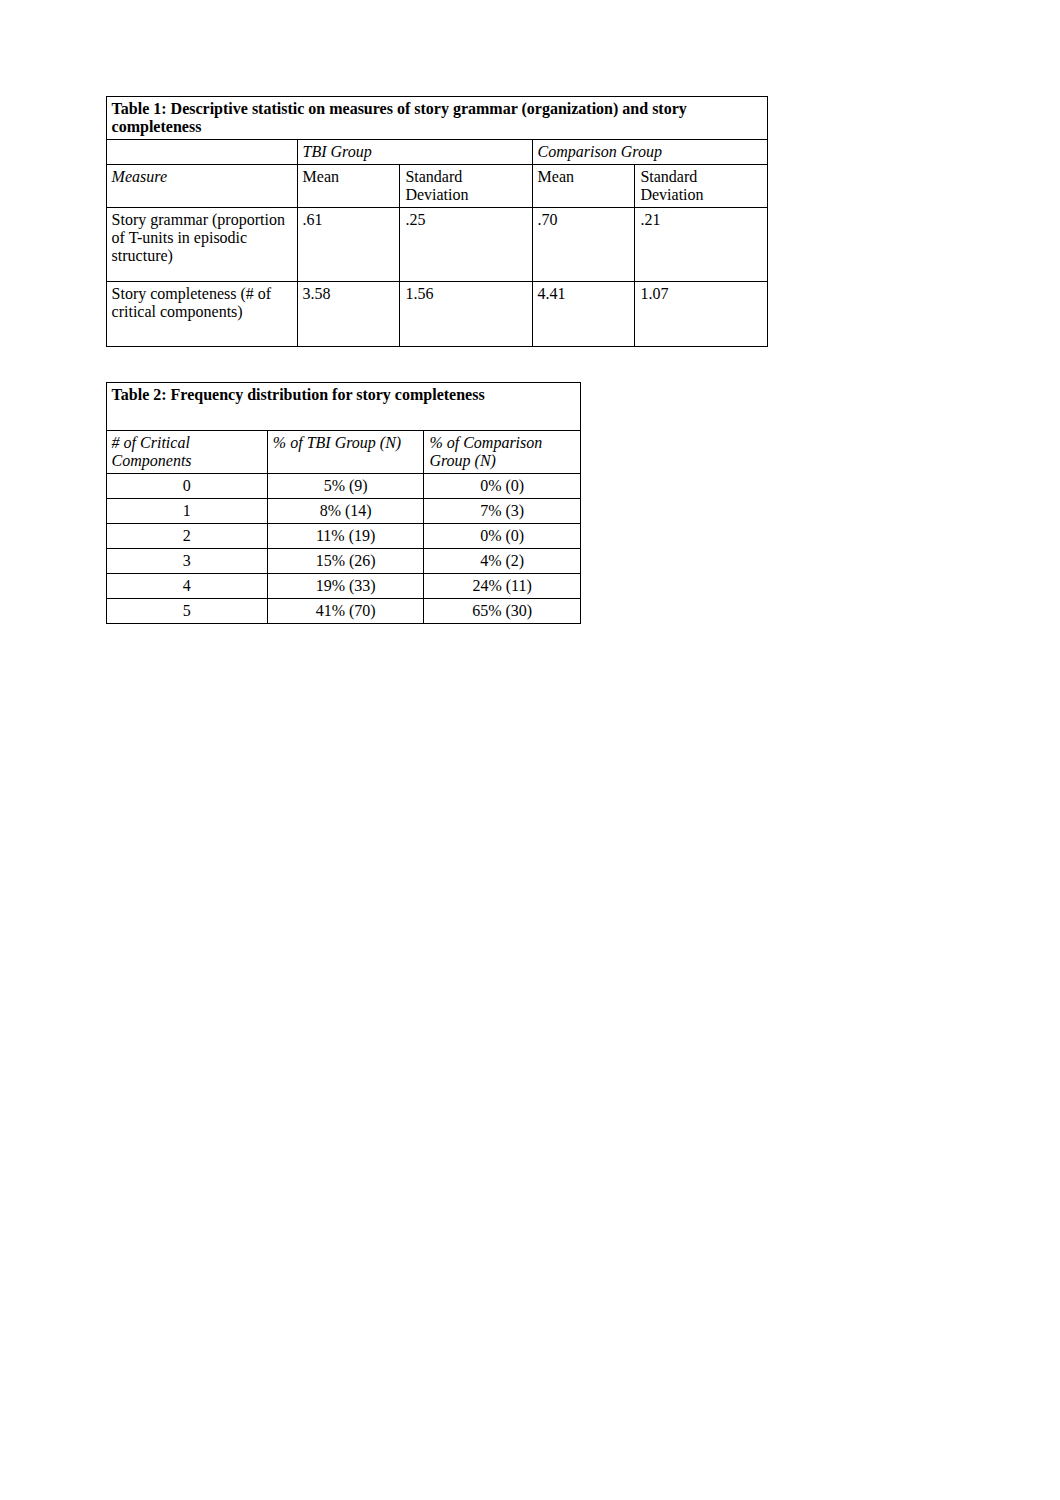Table 1: Descriptive statistic on measures of story grammar (organization) and story completeness
| | TBI Group | Comparison Group |
| Measure | Mean | Standard Deviation | Mean | Standard Deviation |
| Story grammar (proportion of T-units in episodic structure) | .61 | .25 | .70 | .21 |
| Story completeness (# of critical components) | 3.58 | 1.56 | 4.41 | 1.07 |
Table 2: Frequency distribution for story completeness
| # of Critical Components | % of TBI Group (N) | % of Comparison Group (N) |
| 0 | 5% (9) | 0% (0) |
| 1 | 8% (14) | 7% (3) |
| 2 | 11% (19) | 0% (0) |
| 3 | 15% (26) | 4% (2) |
| 4 | 19% (33) | 24% (11) |
| 5 | 41% (70) | 65% (30) |